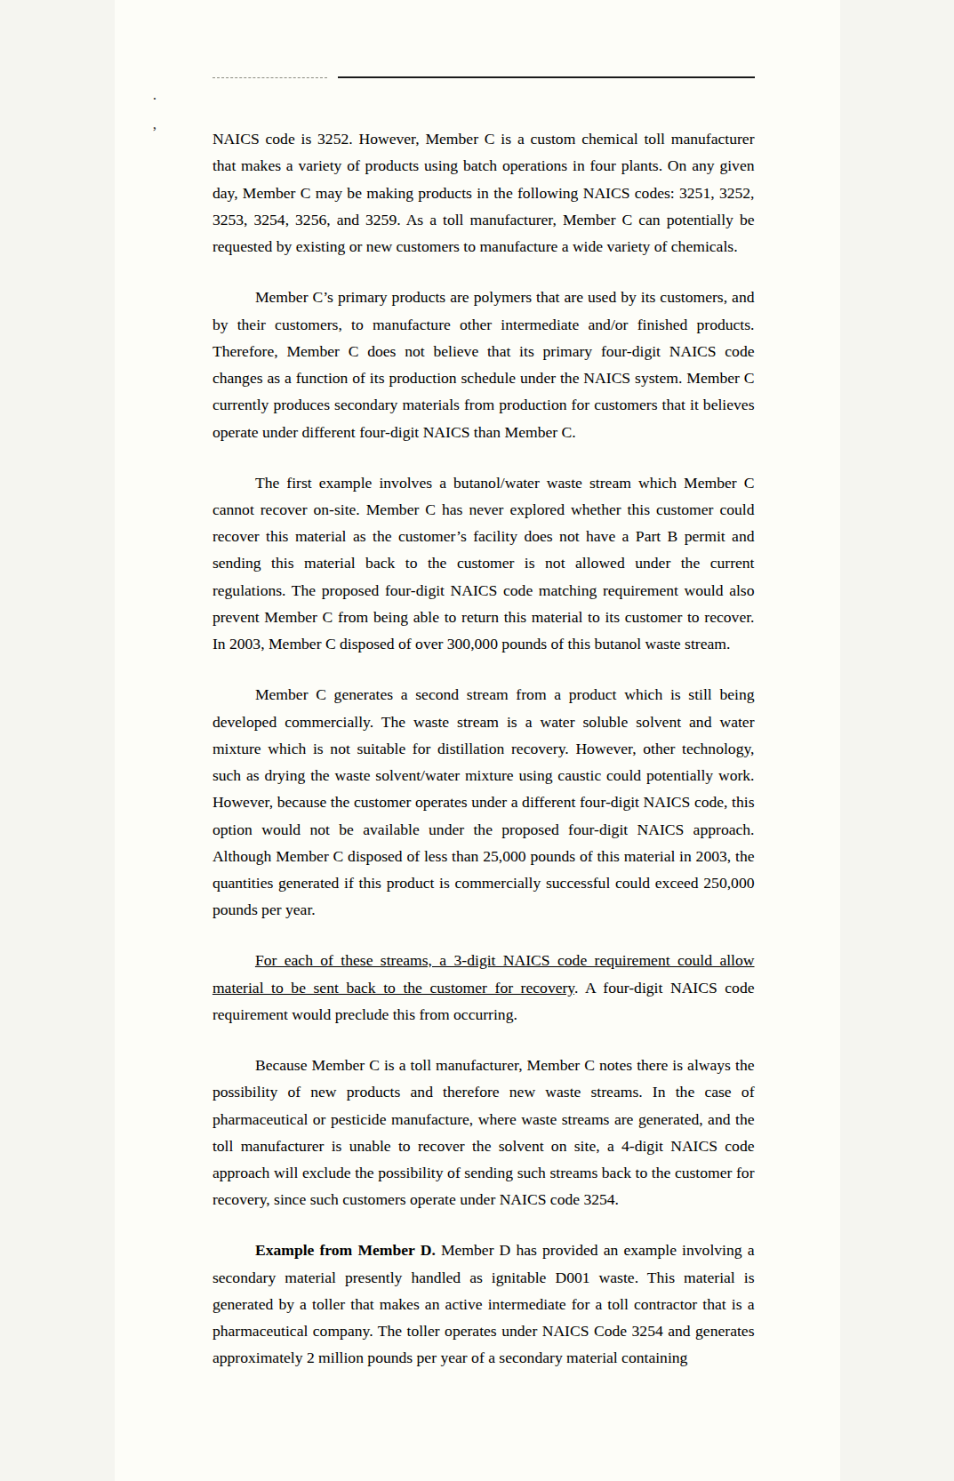.
,
NAICS code is 3252. However, Member C is a custom chemical toll manufacturer that makes a variety of products using batch operations in four plants. On any given day, Member C may be making products in the following NAICS codes: 3251, 3252, 3253, 3254, 3256, and 3259. As a toll manufacturer, Member C can potentially be requested by existing or new customers to manufacture a wide variety of chemicals.
Member C’s primary products are polymers that are used by its customers, and by their customers, to manufacture other intermediate and/or finished products. Therefore, Member C does not believe that its primary four-digit NAICS code changes as a function of its production schedule under the NAICS system. Member C currently produces secondary materials from production for customers that it believes operate under different four-digit NAICS than Member C.
The first example involves a butanol/water waste stream which Member C cannot recover on-site. Member C has never explored whether this customer could recover this material as the customer’s facility does not have a Part B permit and sending this material back to the customer is not allowed under the current regulations. The proposed four-digit NAICS code matching requirement would also prevent Member C from being able to return this material to its customer to recover. In 2003, Member C disposed of over 300,000 pounds of this butanol waste stream.
Member C generates a second stream from a product which is still being developed commercially. The waste stream is a water soluble solvent and water mixture which is not suitable for distillation recovery. However, other technology, such as drying the waste solvent/water mixture using caustic could potentially work. However, because the customer operates under a different four-digit NAICS code, this option would not be available under the proposed four-digit NAICS approach. Although Member C disposed of less than 25,000 pounds of this material in 2003, the quantities generated if this product is commercially successful could exceed 250,000 pounds per year.
For each of these streams, a 3-digit NAICS code requirement could allow material to be sent back to the customer for recovery. A four-digit NAICS code requirement would preclude this from occurring.
Because Member C is a toll manufacturer, Member C notes there is always the possibility of new products and therefore new waste streams. In the case of pharmaceutical or pesticide manufacture, where waste streams are generated, and the toll manufacturer is unable to recover the solvent on site, a 4-digit NAICS code approach will exclude the possibility of sending such streams back to the customer for recovery, since such customers operate under NAICS code 3254.
Example from Member D. Member D has provided an example involving a secondary material presently handled as ignitable D001 waste. This material is generated by a toller that makes an active intermediate for a toll contractor that is a pharmaceutical company. The toller operates under NAICS Code 3254 and generates approximately 2 million pounds per year of a secondary material containing